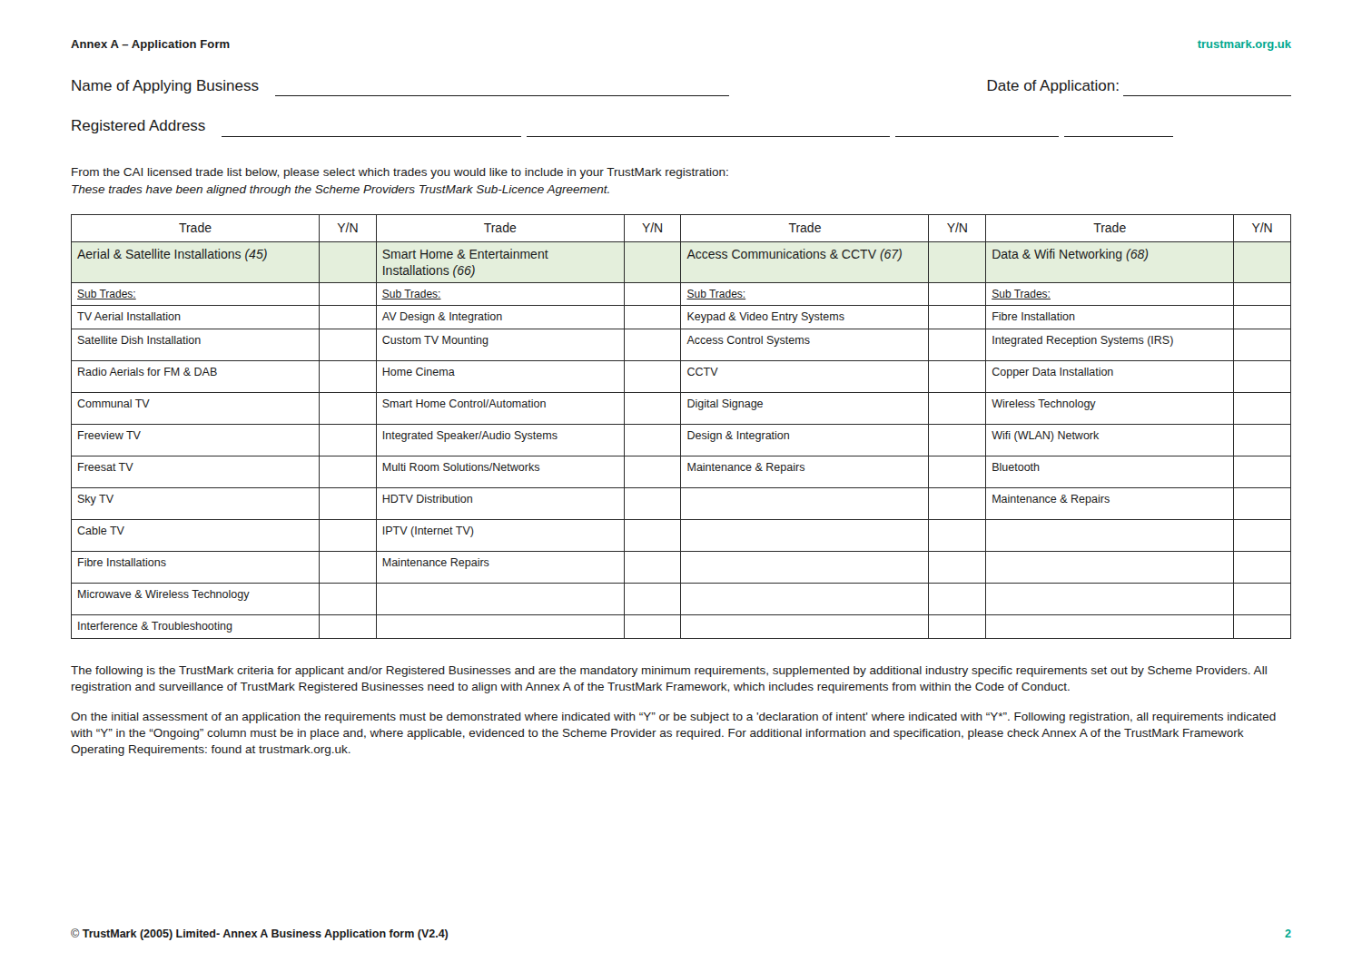Annex A – Application Form
trustmark.org.uk
Name of Applying Business
Date of Application:
Registered Address
From the CAI licensed trade list below, please select which trades you would like to include in your TrustMark registration:
These trades have been aligned through the Scheme Providers TrustMark Sub-Licence Agreement.
| Trade | Y/N | Trade | Y/N | Trade | Y/N | Trade | Y/N |
| --- | --- | --- | --- | --- | --- | --- | --- |
| Aerial & Satellite Installations (45) | | Smart Home & Entertainment Installations (66) | | Access Communications & CCTV (67) | | Data & Wifi Networking (68) | |
| Sub Trades: | | Sub Trades: | | Sub Trades: | | Sub Trades: | |
| TV Aerial Installation | | AV Design & Integration | | Keypad & Video Entry Systems | | Fibre Installation | |
| Satellite Dish Installation | | Custom TV Mounting | | Access Control Systems | | Integrated Reception Systems (IRS) | |
| Radio Aerials for FM & DAB | | Home Cinema | | CCTV | | Copper Data Installation | |
| Communal TV | | Smart Home Control/Automation | | Digital Signage | | Wireless Technology | |
| Freeview TV | | Integrated Speaker/Audio Systems | | Design & Integration | | Wifi (WLAN) Network | |
| Freesat TV | | Multi Room Solutions/Networks | | Maintenance & Repairs | | Bluetooth | |
| Sky TV | | HDTV Distribution | | | | Maintenance & Repairs | |
| Cable TV | | IPTV (Internet TV) | | | | | |
| Fibre Installations | | Maintenance Repairs | | | | | |
| Microwave & Wireless Technology | | | | | | | |
| Interference & Troubleshooting | | | | | | | |
The following is the TrustMark criteria for applicant and/or Registered Businesses and are the mandatory minimum requirements, supplemented by additional industry specific requirements set out by Scheme Providers. All registration and surveillance of TrustMark Registered Businesses need to align with Annex A of the TrustMark Framework, which includes requirements from within the Code of Conduct.
On the initial assessment of an application the requirements must be demonstrated where indicated with “Y” or be subject to a 'declaration of intent' where indicated with “Y*”. Following registration, all requirements indicated with “Y” in the “Ongoing” column must be in place and, where applicable, evidenced to the Scheme Provider as required. For additional information and specification, please check Annex A of the TrustMark Framework Operating Requirements: found at trustmark.org.uk.
© TrustMark (2005) Limited- Annex A Business Application form (V2.4)
2